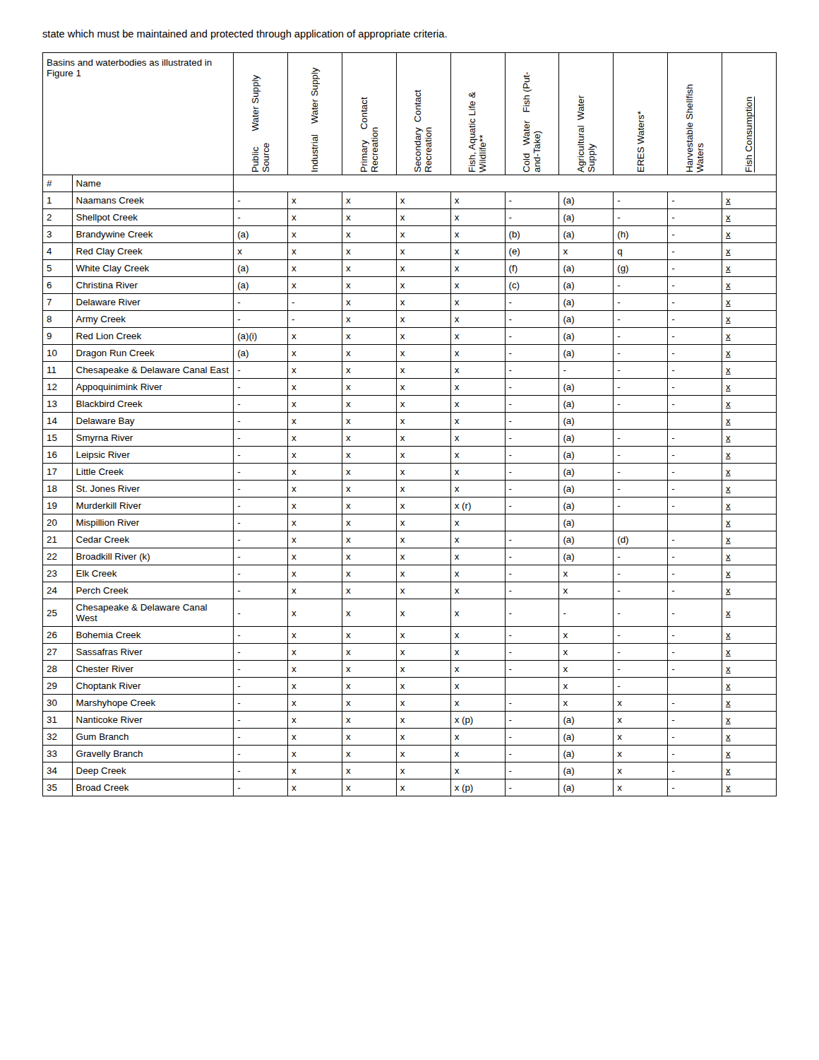state which must be maintained and protected through application of appropriate criteria.
| Basins and waterbodies as illustrated in Figure 1 | Public Water Supply Source | Industrial Water Supply | Primary Contact Recreation | Secondary Contact Recreation | Fish, Aquatic Life & Wildlife** | Cold Water Fish (Put-and-Take) | Agricultural Water Supply | ERES Waters* | Harvestable Shellfish Waters | Fish Consumption |
| --- | --- | --- | --- | --- | --- | --- | --- | --- | --- | --- |
| # | Name | |
| 1 | Naamans Creek | - | x | x | x | x | - | (a) | - | - | x |
| 2 | Shellpot Creek | - | x | x | x | x | - | (a) | - | - | x |
| 3 | Brandywine Creek | (a) | x | x | x | x | (b) | (a) | (h) | - | x |
| 4 | Red Clay Creek | x | x | x | x | x | (e) | x | q | - | x |
| 5 | White Clay Creek | (a) | x | x | x | x | (f) | (a) | (g) | - | x |
| 6 | Christina River | (a) | x | x | x | x | (c) | (a) | - | - | x |
| 7 | Delaware River | - | - | x | x | x | - | (a) | - | - | x |
| 8 | Army Creek | - | - | x | x | x | - | (a) | - | - | x |
| 9 | Red Lion Creek | (a)(i) | x | x | x | x | - | (a) | - | - | x |
| 10 | Dragon Run Creek | (a) | x | x | x | x | - | (a) | - | - | x |
| 11 | Chesapeake & Delaware Canal East | - | x | x | x | x | - | - | - | - | x |
| 12 | Appoquinimink River | - | x | x | x | x | - | (a) | - | - | x |
| 13 | Blackbird Creek | - | x | x | x | x | - | (a) | - | - | x |
| 14 | Delaware Bay | - | x | x | x | x | - | (a) | | | x |
| 15 | Smyrna River | - | x | x | x | x | - | (a) | - | - | x |
| 16 | Leipsic River | - | x | x | x | x | - | (a) | - | - | x |
| 17 | Little Creek | - | x | x | x | x | - | (a) | - | - | x |
| 18 | St. Jones River | - | x | x | x | x | - | (a) | - | - | x |
| 19 | Murderkill River | - | x | x | x | x (r) | - | (a) | - | - | x |
| 20 | Mispillion River | - | x | x | x | x | | (a) | | | x |
| 21 | Cedar Creek | - | x | x | x | x | - | (a) | (d) | - | x |
| 22 | Broadkill River (k) | - | x | x | x | x | - | (a) | - | - | x |
| 23 | Elk Creek | - | x | x | x | x | - | x | - | - | x |
| 24 | Perch Creek | - | x | x | x | x | - | x | - | - | x |
| 25 | Chesapeake & Delaware Canal West | - | x | x | x | x | - | - | - | - | x |
| 26 | Bohemia Creek | - | x | x | x | x | - | x | - | - | x |
| 27 | Sassafras River | - | x | x | x | x | - | x | - | - | x |
| 28 | Chester River | - | x | x | x | x | - | x | - | - | x |
| 29 | Choptank River | - | x | x | x | x | | x | - | | x |
| 30 | Marshyhope Creek | - | x | x | x | x | - | x | x | - | x |
| 31 | Nanticoke River | - | x | x | x | x (p) | - | (a) | x | - | x |
| 32 | Gum Branch | - | x | x | x | x | - | (a) | x | - | x |
| 33 | Gravelly Branch | - | x | x | x | x | - | (a) | x | - | x |
| 34 | Deep Creek | - | x | x | x | x | - | (a) | x | - | x |
| 35 | Broad Creek | - | x | x | x | x (p) | - | (a) | x | - | x |